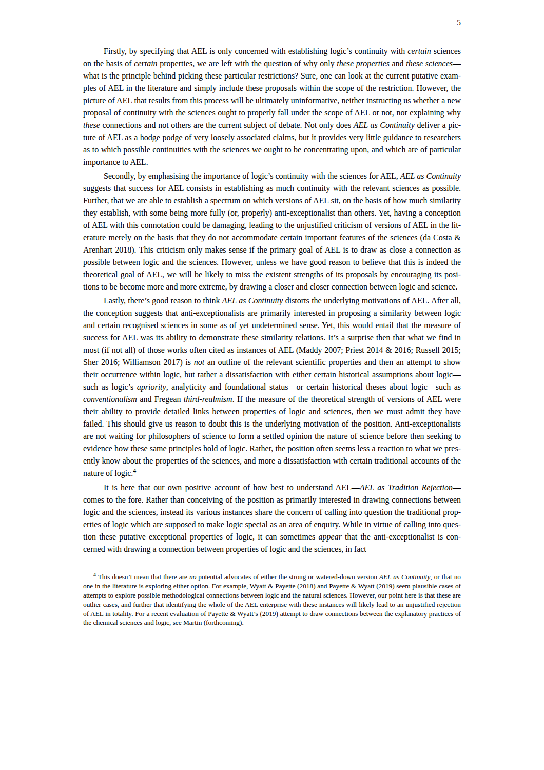5
Firstly, by specifying that AEL is only concerned with establishing logic’s continuity with certain sciences on the basis of certain properties, we are left with the question of why only these properties and these sciences—what is the principle behind picking these particular restrictions? Sure, one can look at the current putative examples of AEL in the literature and simply include these proposals within the scope of the restriction. However, the picture of AEL that results from this process will be ultimately uninformative, neither instructing us whether a new proposal of continuity with the sciences ought to properly fall under the scope of AEL or not, nor explaining why these connections and not others are the current subject of debate. Not only does AEL as Continuity deliver a picture of AEL as a hodge podge of very loosely associated claims, but it provides very little guidance to researchers as to which possible continuities with the sciences we ought to be concentrating upon, and which are of particular importance to AEL.
Secondly, by emphasising the importance of logic’s continuity with the sciences for AEL, AEL as Continuity suggests that success for AEL consists in establishing as much continuity with the relevant sciences as possible. Further, that we are able to establish a spectrum on which versions of AEL sit, on the basis of how much similarity they establish, with some being more fully (or, properly) anti-exceptionalist than others. Yet, having a conception of AEL with this connotation could be damaging, leading to the unjustified criticism of versions of AEL in the literature merely on the basis that they do not accommodate certain important features of the sciences (da Costa & Arenhart 2018). This criticism only makes sense if the primary goal of AEL is to draw as close a connection as possible between logic and the sciences. However, unless we have good reason to believe that this is indeed the theoretical goal of AEL, we will be likely to miss the existent strengths of its proposals by encouraging its positions to be become more and more extreme, by drawing a closer and closer connection between logic and science.
Lastly, there’s good reason to think AEL as Continuity distorts the underlying motivations of AEL. After all, the conception suggests that anti-exceptionalists are primarily interested in proposing a similarity between logic and certain recognised sciences in some as of yet undetermined sense. Yet, this would entail that the measure of success for AEL was its ability to demonstrate these similarity relations. It’s a surprise then that what we find in most (if not all) of those works often cited as instances of AEL (Maddy 2007; Priest 2014 & 2016; Russell 2015; Sher 2016; Williamson 2017) is not an outline of the relevant scientific properties and then an attempt to show their occurrence within logic, but rather a dissatisfaction with either certain historical assumptions about logic—such as logic’s apriority, analyticity and foundational status—or certain historical theses about logic—such as conventionalism and Fregean third-realmism. If the measure of the theoretical strength of versions of AEL were their ability to provide detailed links between properties of logic and sciences, then we must admit they have failed. This should give us reason to doubt this is the underlying motivation of the position. Anti-exceptionalists are not waiting for philosophers of science to form a settled opinion the nature of science before then seeking to evidence how these same principles hold of logic. Rather, the position often seems less a reaction to what we presently know about the properties of the sciences, and more a dissatisfaction with certain traditional accounts of the nature of logic.4
It is here that our own positive account of how best to understand AEL—AEL as Tradition Rejection—comes to the fore. Rather than conceiving of the position as primarily interested in drawing connections between logic and the sciences, instead its various instances share the concern of calling into question the traditional properties of logic which are supposed to make logic special as an area of enquiry. While in virtue of calling into question these putative exceptional properties of logic, it can sometimes appear that the anti-exceptionalist is concerned with drawing a connection between properties of logic and the sciences, in fact
4 This doesn’t mean that there are no potential advocates of either the strong or watered-down version AEL as Continuity, or that no one in the literature is exploring either option. For example, Wyatt & Payette (2018) and Payette & Wyatt (2019) seem plausible cases of attempts to explore possible methodological connections between logic and the natural sciences. However, our point here is that these are outlier cases, and further that identifying the whole of the AEL enterprise with these instances will likely lead to an unjustified rejection of AEL in totality. For a recent evaluation of Payette & Wyatt’s (2019) attempt to draw connections between the explanatory practices of the chemical sciences and logic, see Martin (forthcoming).